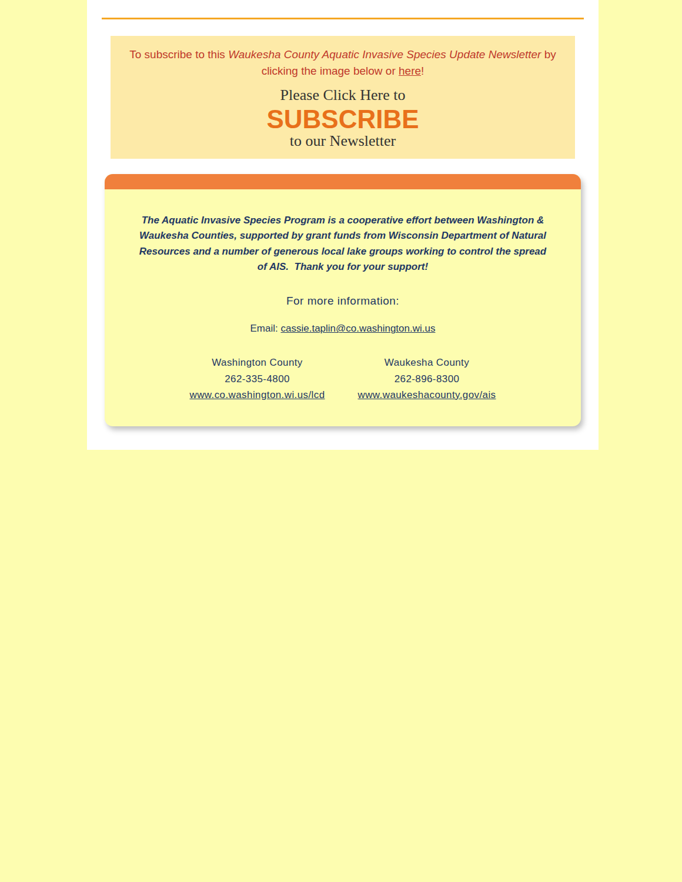To subscribe to this Waukesha County Aquatic Invasive Species Update Newsletter by clicking the image below or here!
The Aquatic Invasive Species Program is a cooperative effort between Washington & Waukesha Counties, supported by grant funds from Wisconsin Department of Natural Resources and a number of generous local lake groups working to control the spread of AIS. Thank you for your support!
For more information:
Email: cassie.taplin@co.washington.wi.us
| Washington County 262-335-4800 www.co.washington.wi.us/lcd | Waukesha County 262-896-8300 www.waukeshacounty.gov/ais |